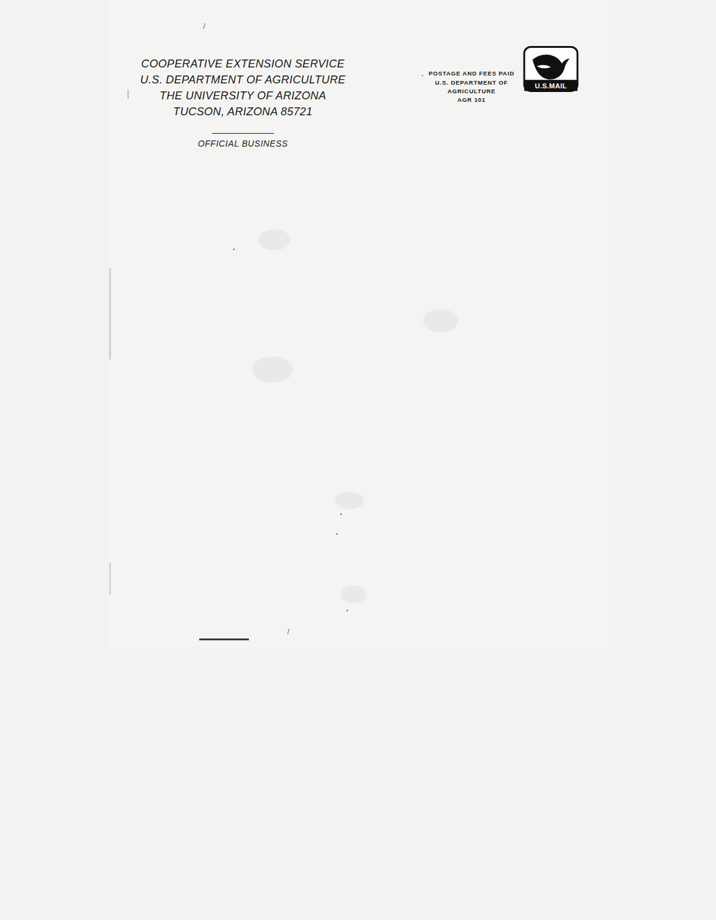/
COOPERATIVE EXTENSION SERVICE
U.S. DEPARTMENT OF AGRICULTURE
THE UNIVERSITY OF ARIZONA
TUCSON, ARIZONA 85721
OFFICIAL BUSINESS
.
POSTAGE AND FEES PAID
U.S. DEPARTMENT OF
AGRICULTURE
AGR 101
U.S.MAIL
/